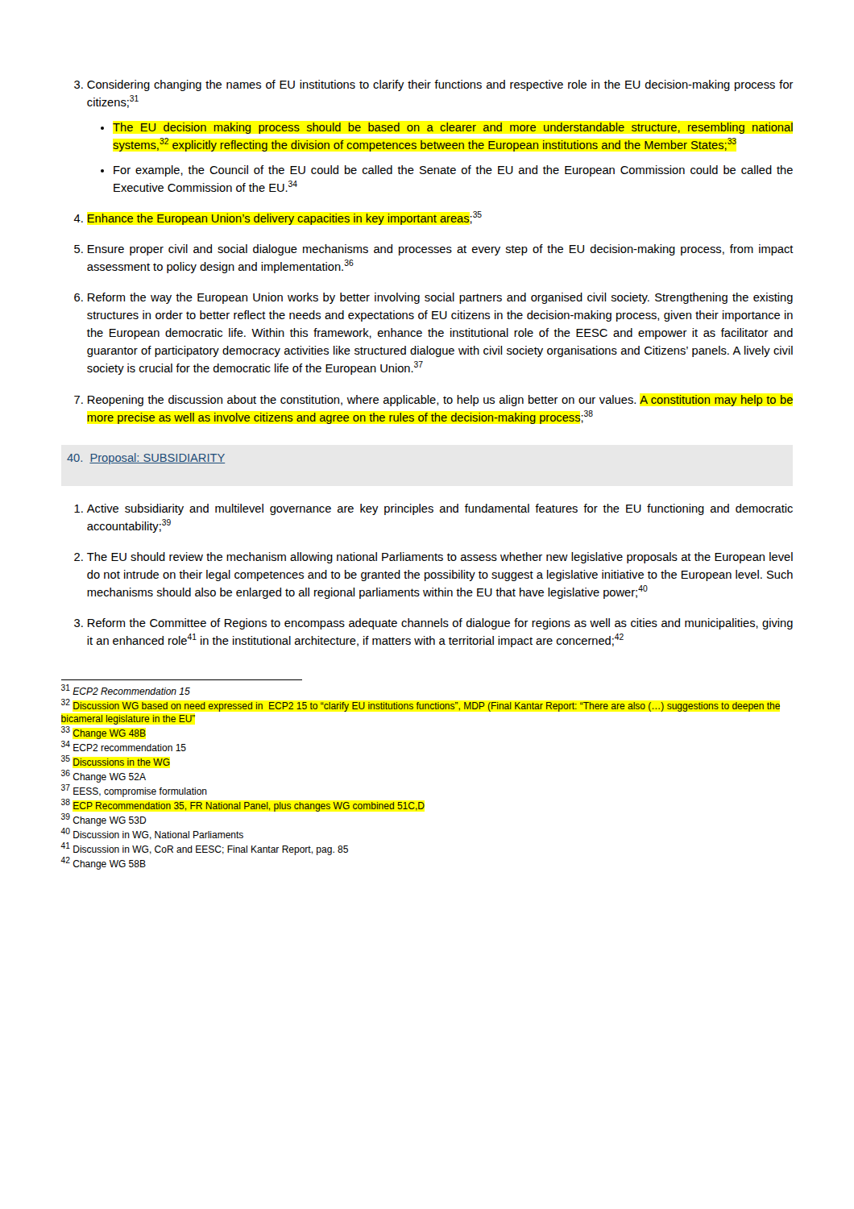Considering changing the names of EU institutions to clarify their functions and respective role in the EU decision-making process for citizens;31
The EU decision making process should be based on a clearer and more understandable structure, resembling national systems,32 explicitly reflecting the division of competences between the European institutions and the Member States;33
For example, the Council of the EU could be called the Senate of the EU and the European Commission could be called the Executive Commission of the EU.34
Enhance the European Union’s delivery capacities in key important areas;35
Ensure proper civil and social dialogue mechanisms and processes at every step of the EU decision-making process, from impact assessment to policy design and implementation.36
Reform the way the European Union works by better involving social partners and organised civil society. Strengthening the existing structures in order to better reflect the needs and expectations of EU citizens in the decision-making process, given their importance in the European democratic life. Within this framework, enhance the institutional role of the EESC and empower it as facilitator and guarantor of participatory democracy activities like structured dialogue with civil society organisations and Citizens’ panels. A lively civil society is crucial for the democratic life of the European Union.37
Reopening the discussion about the constitution, where applicable, to help us align better on our values. A constitution may help to be more precise as well as involve citizens and agree on the rules of the decision-making process;38
40. Proposal: SUBSIDIARITY
Active subsidiarity and multilevel governance are key principles and fundamental features for the EU functioning and democratic accountability;39
The EU should review the mechanism allowing national Parliaments to assess whether new legislative proposals at the European level do not intrude on their legal competences and to be granted the possibility to suggest a legislative initiative to the European level. Such mechanisms should also be enlarged to all regional parliaments within the EU that have legislative power;40
Reform the Committee of Regions to encompass adequate channels of dialogue for regions as well as cities and municipalities, giving it an enhanced role41 in the institutional architecture, if matters with a territorial impact are concerned;42
31 ECP2 Recommendation 15
32 Discussion WG based on need expressed in ECP2 15 to “clarify EU institutions functions”, MDP (Final Kantar Report: “There are also (…) suggestions to deepen the bicameral legislature in the EU”
33 Change WG 48B
34 ECP2 recommendation 15
35 Discussions in the WG
36 Change WG 52A
37 EESS, compromise formulation
38 ECP Recommendation 35, FR National Panel, plus changes WG combined 51C,D
39 Change WG 53D
40 Discussion in WG, National Parliaments
41 Discussion in WG, CoR and EESC; Final Kantar Report, pag. 85
42 Change WG 58B